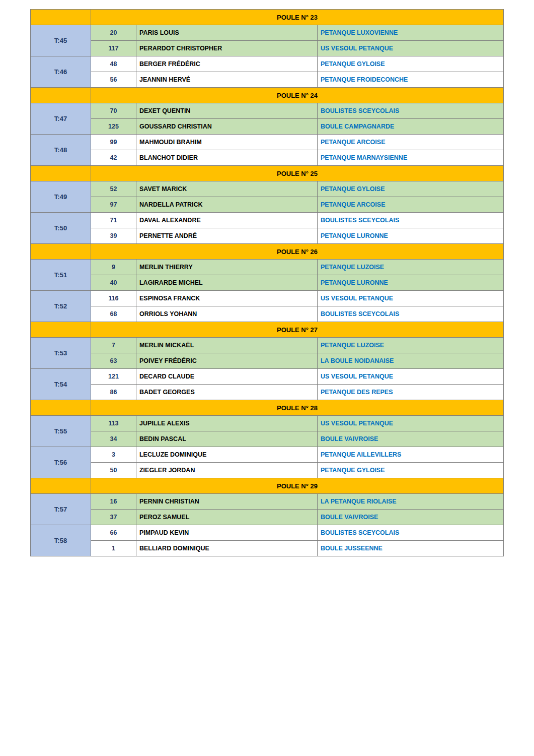| | POULE N° 23 |
| T:45 | 20 | PARIS LOUIS | PETANQUE LUXOVIENNE |
| 117 | PERARDOT CHRISTOPHER | US VESOUL PETANQUE |
| T:46 | 48 | BERGER FRÉDÉRIC | PETANQUE GYLOISE |
| 56 | JEANNIN HERVÉ | PETANQUE FROIDECONCHE |
| | POULE N° 24 |
| T:47 | 70 | DEXET QUENTIN | BOULISTES SCEYCOLAIS |
| 125 | GOUSSARD CHRISTIAN | BOULE CAMPAGNARDE |
| T:48 | 99 | MAHMOUDI BRAHIM | PETANQUE ARCOISE |
| 42 | BLANCHOT DIDIER | PETANQUE MARNAYSIENNE |
| | POULE N° 25 |
| T:49 | 52 | SAVET MARICK | PETANQUE GYLOISE |
| 97 | NARDELLA PATRICK | PETANQUE ARCOISE |
| T:50 | 71 | DAVAL ALEXANDRE | BOULISTES SCEYCOLAIS |
| 39 | PERNETTE ANDRÉ | PETANQUE LURONNE |
| | POULE N° 26 |
| T:51 | 9 | MERLIN THIERRY | PETANQUE LUZOISE |
| 40 | LAGIRARDE MICHEL | PETANQUE LURONNE |
| T:52 | 116 | ESPINOSA FRANCK | US VESOUL PETANQUE |
| 68 | ORRIOLS YOHANN | BOULISTES SCEYCOLAIS |
| | POULE N° 27 |
| T:53 | 7 | MERLIN MICKAËL | PETANQUE LUZOISE |
| 63 | POIVEY FRÉDÉRIC | LA BOULE NOIDANAISE |
| T:54 | 121 | DECARD CLAUDE | US VESOUL PETANQUE |
| 86 | BADET GEORGES | PETANQUE DES REPES |
| | POULE N° 28 |
| T:55 | 113 | JUPILLE ALEXIS | US VESOUL PETANQUE |
| 34 | BEDIN PASCAL | BOULE VAIVROISE |
| T:56 | 3 | LECLUZE DOMINIQUE | PETANQUE AILLEVILLERS |
| 50 | ZIEGLER JORDAN | PETANQUE GYLOISE |
| | POULE N° 29 |
| T:57 | 16 | PERNIN CHRISTIAN | LA PETANQUE RIOLAISE |
| 37 | PEROZ SAMUEL | BOULE VAIVROISE |
| T:58 | 66 | PIMPAUD KEVIN | BOULISTES SCEYCOLAIS |
| 1 | BELLIARD DOMINIQUE | BOULE JUSSEENNE |